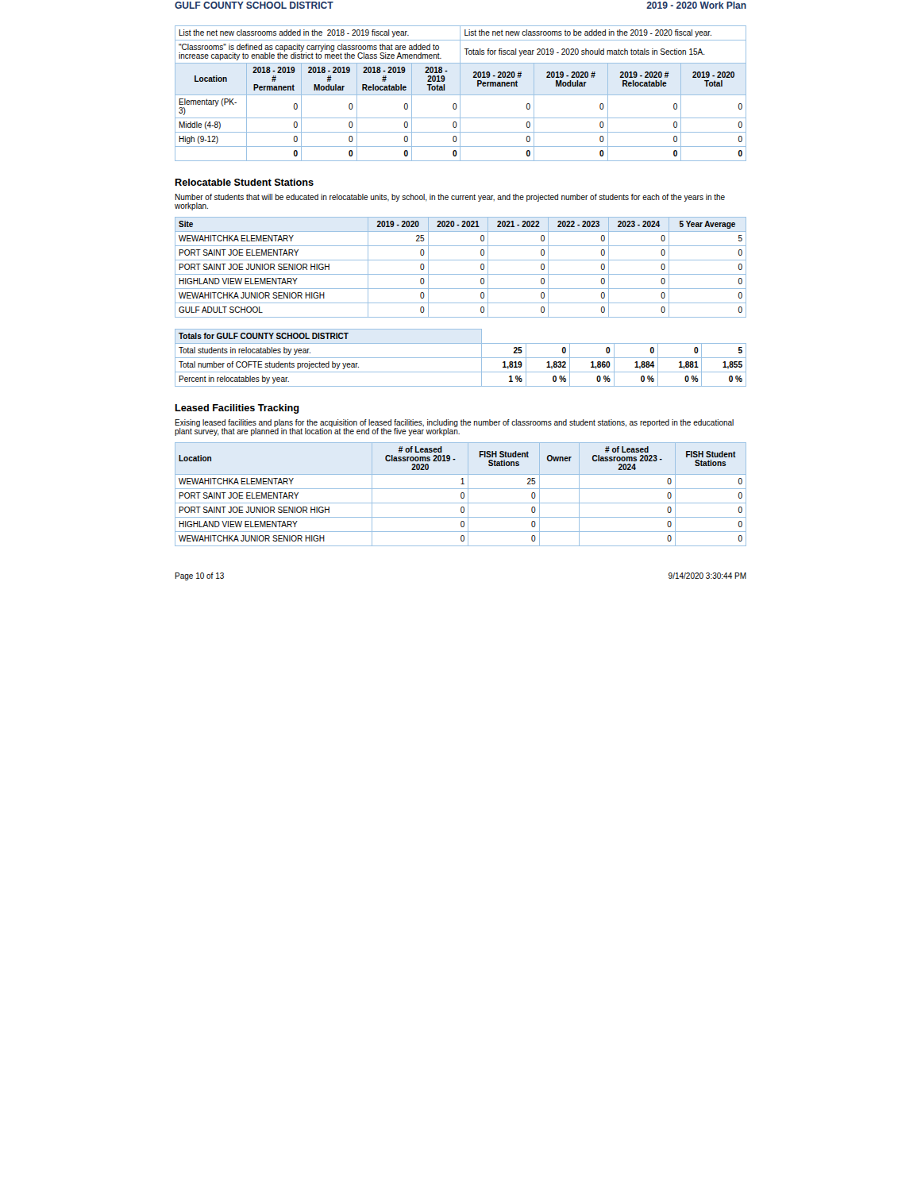GULF COUNTY SCHOOL DISTRICT
2019 - 2020 Work Plan
| List the net new classrooms added in the 2018 - 2019 fiscal year. | List the net new classrooms to be added in the 2019 - 2020 fiscal year. |
| "Classrooms" is defined as capacity carrying classrooms that are added to increase capacity to enable the district to meet the Class Size Amendment. | Totals for fiscal year 2019 - 2020 should match totals in Section 15A. |
| Location | 2018 - 2019 # Permanent | 2018 - 2019 # Modular | 2018 - 2019 # Relocatable | 2018 - 2019 Total | 2019 - 2020 # Permanent | 2019 - 2020 # Modular | 2019 - 2020 # Relocatable | 2019 - 2020 Total |
| Elementary (PK-3) | 0 | 0 | 0 | 0 | 0 | 0 | 0 | 0 |
| Middle (4-8) | 0 | 0 | 0 | 0 | 0 | 0 | 0 | 0 |
| High (9-12) | 0 | 0 | 0 | 0 | 0 | 0 | 0 | 0 |
| | 0 | 0 | 0 | 0 | 0 | 0 | 0 | 0 |
Relocatable Student Stations
Number of students that will be educated in relocatable units, by school, in the current year, and the projected number of students for each of the years in the workplan.
| Site | 2019 - 2020 | 2020 - 2021 | 2021 - 2022 | 2022 - 2023 | 2023 - 2024 | 5 Year Average |
| --- | --- | --- | --- | --- | --- | --- |
| WEWAHITCHKA ELEMENTARY | 25 | 0 | 0 | 0 | 0 | 5 |
| PORT SAINT JOE ELEMENTARY | 0 | 0 | 0 | 0 | 0 | 0 |
| PORT SAINT JOE JUNIOR SENIOR HIGH | 0 | 0 | 0 | 0 | 0 | 0 |
| HIGHLAND VIEW ELEMENTARY | 0 | 0 | 0 | 0 | 0 | 0 |
| WEWAHITCHKA JUNIOR SENIOR HIGH | 0 | 0 | 0 | 0 | 0 | 0 |
| GULF ADULT SCHOOL | 0 | 0 | 0 | 0 | 0 | 0 |
| Totals for GULF COUNTY SCHOOL DISTRICT | | | | | | |
| --- | --- | --- | --- | --- | --- | --- |
| Total students in relocatables by year. | 25 | 0 | 0 | 0 | 0 | 5 |
| Total number of COFTE students projected by year. | 1,819 | 1,832 | 1,860 | 1,884 | 1,881 | 1,855 |
| Percent in relocatables by year. | 1 % | 0 % | 0 % | 0 % | 0 % | 0 % |
Leased Facilities Tracking
Exising leased facilities and plans for the acquisition of leased facilities, including the number of classrooms and student stations, as reported in the educational plant survey, that are planned in that location at the end of the five year workplan.
| Location | # of Leased Classrooms 2019 - 2020 | FISH Student Stations | Owner | # of Leased Classrooms 2023 - 2024 | FISH Student Stations |
| --- | --- | --- | --- | --- | --- |
| WEWAHITCHKA ELEMENTARY | 1 | 25 | | 0 | 0 |
| PORT SAINT JOE ELEMENTARY | 0 | 0 | | 0 | 0 |
| PORT SAINT JOE JUNIOR SENIOR HIGH | 0 | 0 | | 0 | 0 |
| HIGHLAND VIEW ELEMENTARY | 0 | 0 | | 0 | 0 |
| WEWAHITCHKA JUNIOR SENIOR HIGH | 0 | 0 | | 0 | 0 |
Page 10 of 13
9/14/2020 3:30:44 PM